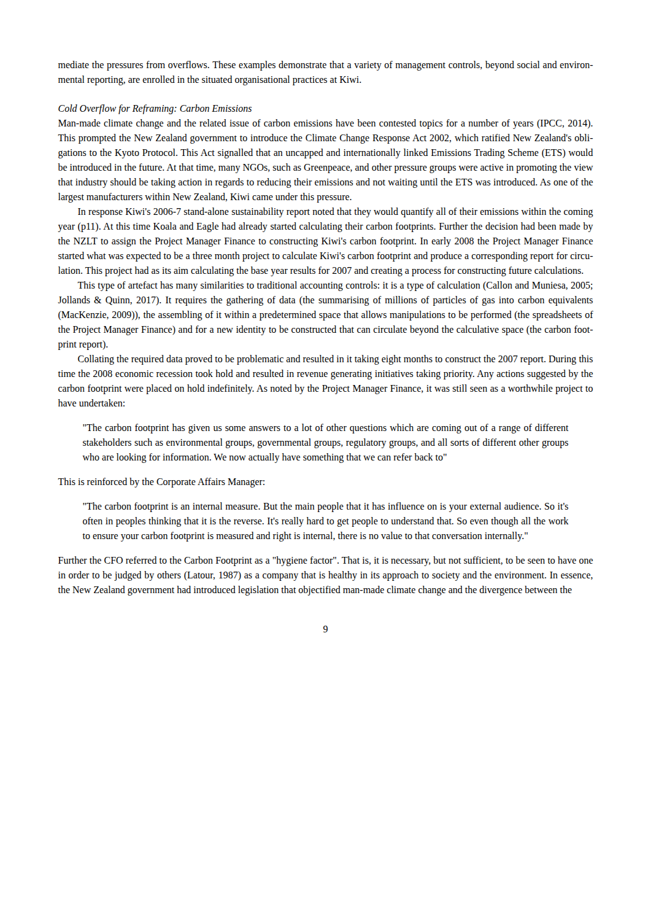mediate the pressures from overflows. These examples demonstrate that a variety of management controls, beyond social and environmental reporting, are enrolled in the situated organisational practices at Kiwi.
Cold Overflow for Reframing: Carbon Emissions
Man-made climate change and the related issue of carbon emissions have been contested topics for a number of years (IPCC, 2014). This prompted the New Zealand government to introduce the Climate Change Response Act 2002, which ratified New Zealand's obligations to the Kyoto Protocol. This Act signalled that an uncapped and internationally linked Emissions Trading Scheme (ETS) would be introduced in the future. At that time, many NGOs, such as Greenpeace, and other pressure groups were active in promoting the view that industry should be taking action in regards to reducing their emissions and not waiting until the ETS was introduced. As one of the largest manufacturers within New Zealand, Kiwi came under this pressure.
In response Kiwi's 2006-7 stand-alone sustainability report noted that they would quantify all of their emissions within the coming year (p11). At this time Koala and Eagle had already started calculating their carbon footprints. Further the decision had been made by the NZLT to assign the Project Manager Finance to constructing Kiwi's carbon footprint. In early 2008 the Project Manager Finance started what was expected to be a three month project to calculate Kiwi's carbon footprint and produce a corresponding report for circulation. This project had as its aim calculating the base year results for 2007 and creating a process for constructing future calculations.
This type of artefact has many similarities to traditional accounting controls: it is a type of calculation (Callon and Muniesa, 2005; Jollands & Quinn, 2017). It requires the gathering of data (the summarising of millions of particles of gas into carbon equivalents (MacKenzie, 2009)), the assembling of it within a predetermined space that allows manipulations to be performed (the spreadsheets of the Project Manager Finance) and for a new identity to be constructed that can circulate beyond the calculative space (the carbon footprint report).
Collating the required data proved to be problematic and resulted in it taking eight months to construct the 2007 report. During this time the 2008 economic recession took hold and resulted in revenue generating initiatives taking priority. Any actions suggested by the carbon footprint were placed on hold indefinitely. As noted by the Project Manager Finance, it was still seen as a worthwhile project to have undertaken:
"The carbon footprint has given us some answers to a lot of other questions which are coming out of a range of different stakeholders such as environmental groups, governmental groups, regulatory groups, and all sorts of different other groups who are looking for information. We now actually have something that we can refer back to"
This is reinforced by the Corporate Affairs Manager:
"The carbon footprint is an internal measure. But the main people that it has influence on is your external audience. So it's often in peoples thinking that it is the reverse. It's really hard to get people to understand that. So even though all the work to ensure your carbon footprint is measured and right is internal, there is no value to that conversation internally."
Further the CFO referred to the Carbon Footprint as a "hygiene factor". That is, it is necessary, but not sufficient, to be seen to have one in order to be judged by others (Latour, 1987) as a company that is healthy in its approach to society and the environment. In essence, the New Zealand government had introduced legislation that objectified man-made climate change and the divergence between the
9